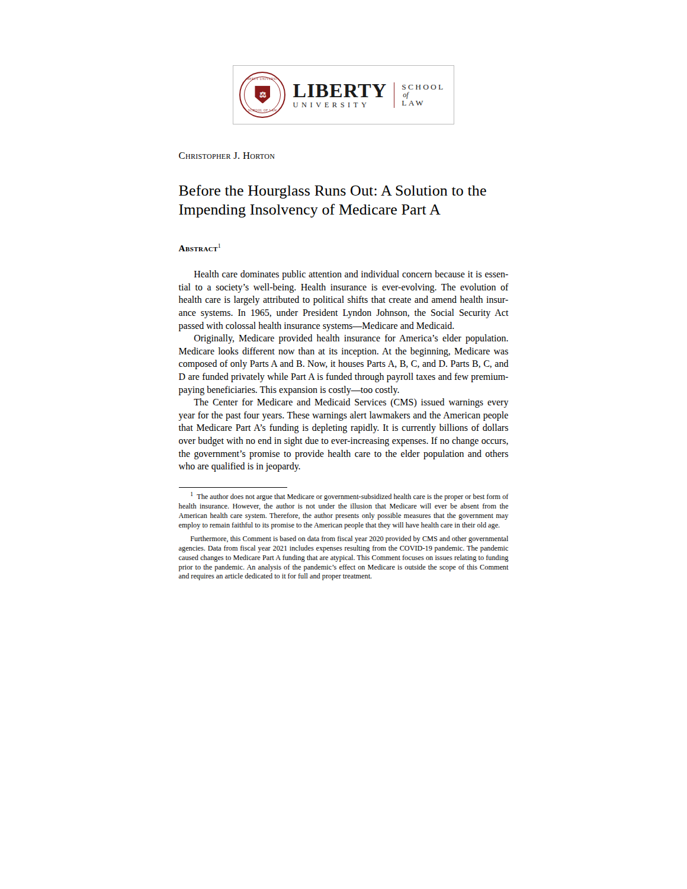Liberty University
⚖
School of Law
LIBERTY
UNIVERSITY
SCHOOL
of
LAW
Christopher J. Horton
Before the Hourglass Runs Out: A Solution to the Impending Insolvency of Medicare Part A
Abstract1
Health care dominates public attention and individual concern because it is essential to a society’s well-being. Health insurance is ever-evolving. The evolution of health care is largely attributed to political shifts that create and amend health insurance systems. In 1965, under President Lyndon Johnson, the Social Security Act passed with colossal health insurance systems—Medicare and Medicaid.
Originally, Medicare provided health insurance for America’s elder population. Medicare looks different now than at its inception. At the beginning, Medicare was composed of only Parts A and B. Now, it houses Parts A, B, C, and D. Parts B, C, and D are funded privately while Part A is funded through payroll taxes and few premium-paying beneficiaries. This expansion is costly—too costly.
The Center for Medicare and Medicaid Services (CMS) issued warnings every year for the past four years. These warnings alert lawmakers and the American people that Medicare Part A’s funding is depleting rapidly. It is currently billions of dollars over budget with no end in sight due to ever-increasing expenses. If no change occurs, the government’s promise to provide health care to the elder population and others who are qualified is in jeopardy.
1 The author does not argue that Medicare or government-subsidized health care is the proper or best form of health insurance. However, the author is not under the illusion that Medicare will ever be absent from the American health care system. Therefore, the author presents only possible measures that the government may employ to remain faithful to its promise to the American people that they will have health care in their old age.
Furthermore, this Comment is based on data from fiscal year 2020 provided by CMS and other governmental agencies. Data from fiscal year 2021 includes expenses resulting from the COVID-19 pandemic. The pandemic caused changes to Medicare Part A funding that are atypical. This Comment focuses on issues relating to funding prior to the pandemic. An analysis of the pandemic’s effect on Medicare is outside the scope of this Comment and requires an article dedicated to it for full and proper treatment.